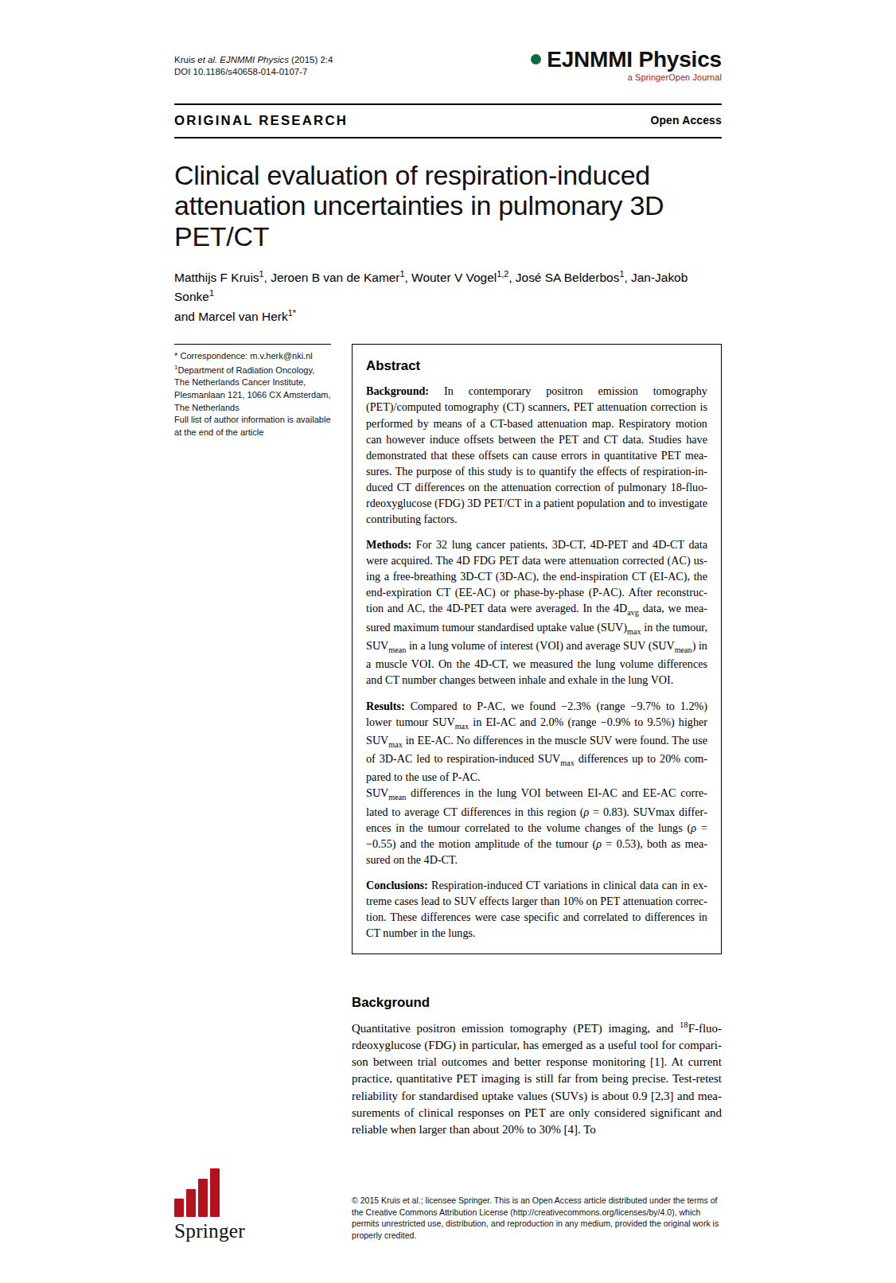Kruis et al. EJNMMI Physics (2015) 2:4
DOI 10.1186/s40658-014-0107-7
EJNMMI Physics
a SpringerOpen Journal
ORIGINAL RESEARCH
Open Access
Clinical evaluation of respiration-induced attenuation uncertainties in pulmonary 3D PET/CT
Matthijs F Kruis1, Jeroen B van de Kamer1, Wouter V Vogel1,2, José SA Belderbos1, Jan-Jakob Sonke1
and Marcel van Herk1*
* Correspondence: m.v.herk@nki.nl
1Department of Radiation Oncology, The Netherlands Cancer Institute, Plesmanlaan 121, 1066 CX Amsterdam, The Netherlands
Full list of author information is available at the end of the article
Abstract
Background: In contemporary positron emission tomography (PET)/computed tomography (CT) scanners, PET attenuation correction is performed by means of a CT-based attenuation map. Respiratory motion can however induce offsets between the PET and CT data. Studies have demonstrated that these offsets can cause errors in quantitative PET measures. The purpose of this study is to quantify the effects of respiration-induced CT differences on the attenuation correction of pulmonary 18-fluordeoxyglucose (FDG) 3D PET/CT in a patient population and to investigate contributing factors.
Methods: For 32 lung cancer patients, 3D-CT, 4D-PET and 4D-CT data were acquired. The 4D FDG PET data were attenuation corrected (AC) using a free-breathing 3D-CT (3D-AC), the end-inspiration CT (EI-AC), the end-expiration CT (EE-AC) or phase-by-phase (P-AC). After reconstruction and AC, the 4D-PET data were averaged. In the 4Davg data, we measured maximum tumour standardised uptake value (SUV)max in the tumour, SUVmean in a lung volume of interest (VOI) and average SUV (SUVmean) in a muscle VOI. On the 4D-CT, we measured the lung volume differences and CT number changes between inhale and exhale in the lung VOI.
Results: Compared to P-AC, we found −2.3% (range −9.7% to 1.2%) lower tumour SUVmax in EI-AC and 2.0% (range −0.9% to 9.5%) higher SUVmax in EE-AC. No differences in the muscle SUV were found. The use of 3D-AC led to respiration-induced SUVmax differences up to 20% compared to the use of P-AC.
SUVmean differences in the lung VOI between EI-AC and EE-AC correlated to average CT differences in this region (ρ = 0.83). SUVmax differences in the tumour correlated to the volume changes of the lungs (ρ = −0.55) and the motion amplitude of the tumour (ρ = 0.53), both as measured on the 4D-CT.
Conclusions: Respiration-induced CT variations in clinical data can in extreme cases lead to SUV effects larger than 10% on PET attenuation correction. These differences were case specific and correlated to differences in CT number in the lungs.
Background
Quantitative positron emission tomography (PET) imaging, and 18F-fluordeoxyglucose (FDG) in particular, has emerged as a useful tool for comparison between trial outcomes and better response monitoring [1]. At current practice, quantitative PET imaging is still far from being precise. Test-retest reliability for standardised uptake values (SUVs) is about 0.9 [2,3] and measurements of clinical responses on PET are only considered significant and reliable when larger than about 20% to 30% [4]. To
Springer
© 2015 Kruis et al.; licensee Springer. This is an Open Access article distributed under the terms of the Creative Commons Attribution License (http://creativecommons.org/licenses/by/4.0), which permits unrestricted use, distribution, and reproduction in any medium, provided the original work is properly credited.